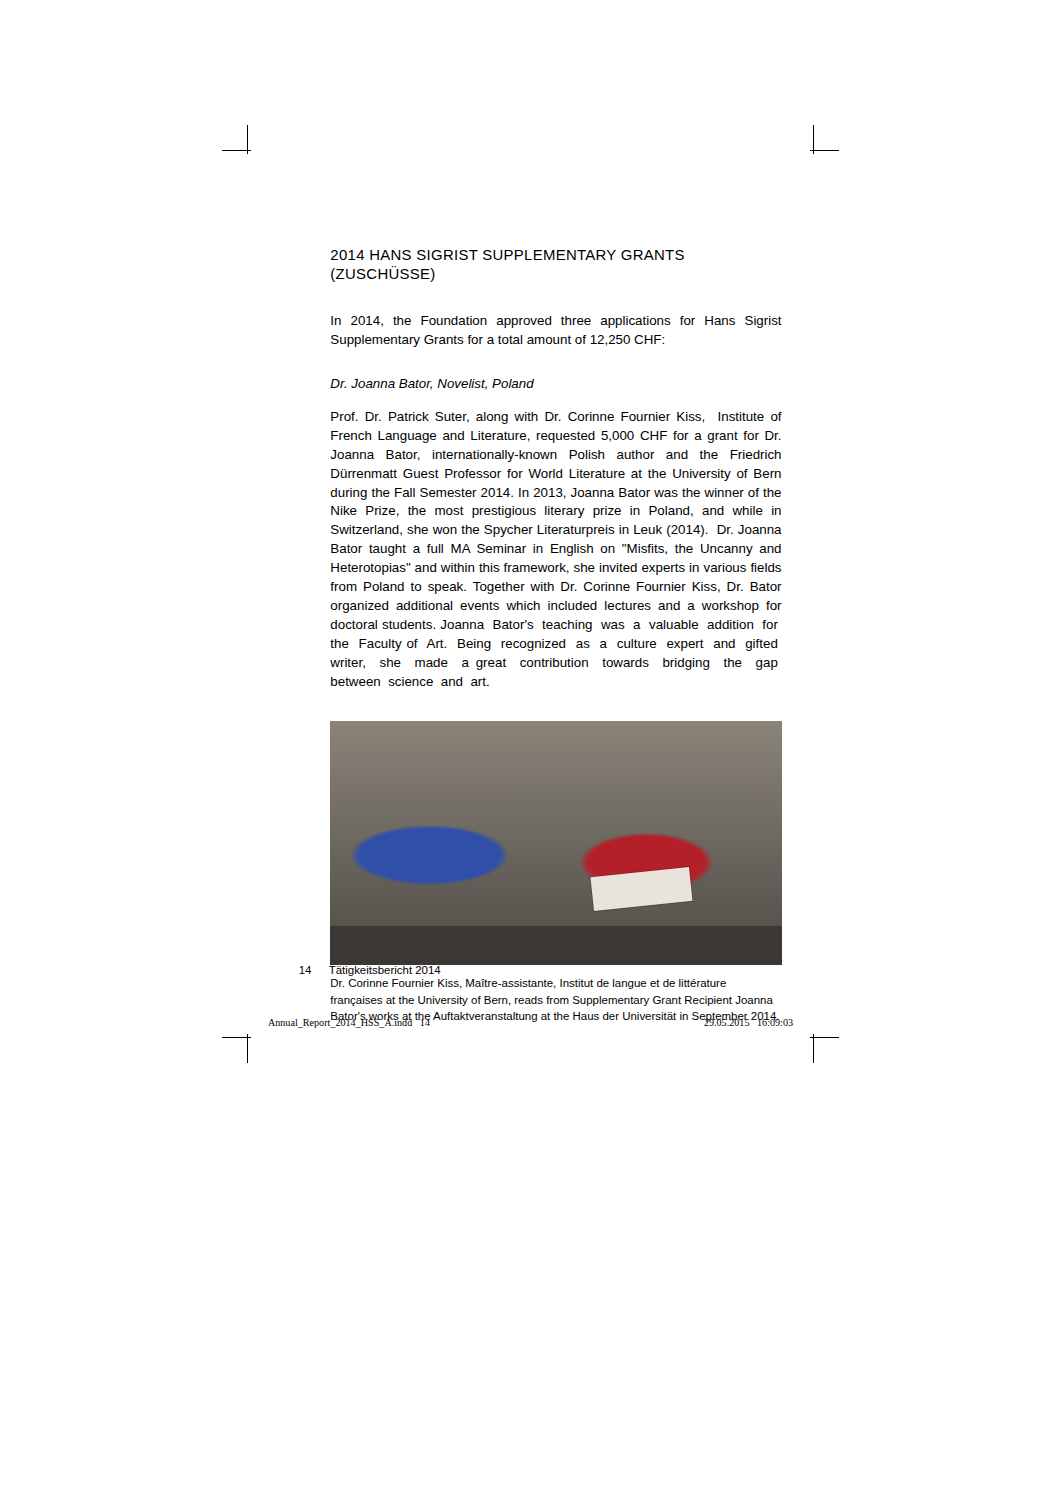2014 HANS SIGRIST SUPPLEMENTARY GRANTS (ZUSCHÜSSE)
In 2014, the Foundation approved three applications for Hans Sigrist Supplementary Grants for a total amount of 12,250 CHF:
Dr. Joanna Bator, Novelist, Poland
Prof. Dr. Patrick Suter, along with Dr. Corinne Fournier Kiss, Institute of French Language and Literature, requested 5,000 CHF for a grant for Dr. Joanna Bator, internationally-known Polish author and the Friedrich Dürrenmatt Guest Professor for World Literature at the University of Bern during the Fall Semester 2014. In 2013, Joanna Bator was the winner of the Nike Prize, the most prestigious literary prize in Poland, and while in Switzerland, she won the Spycher Literaturpreis in Leuk (2014). Dr. Joanna Bator taught a full MA Seminar in English on "Misfits, the Uncanny and Heterotopias" and within this framework, she invited experts in various fields from Poland to speak. Together with Dr. Corinne Fournier Kiss, Dr. Bator organized additional events which included lectures and a workshop for doctoral students. Joanna Bator's teaching was a valuable addition for the Faculty of Art. Being recognized as a culture expert and gifted writer, she made a great contribution towards bridging the gap between science and art.
Dr. Corinne Fournier Kiss, Maître-assistante, Institut de langue et de littérature françaises at the University of Bern, reads from Supplementary Grant Recipient Joanna Bator's works at the Auftaktveranstaltung at the Haus der Universität in September 2014.
14 Tätigkeitsbericht 2014
Annual_Report_2014_HSS_A.indd 14 29.05.2015 16:09:03